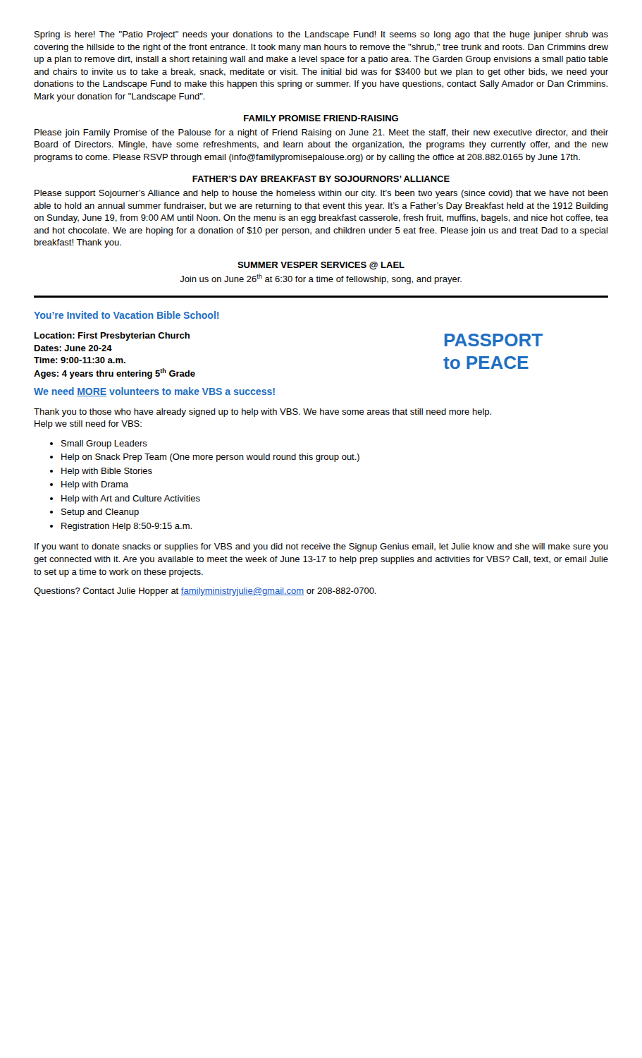Spring is here! The "Patio Project" needs your donations to the Landscape Fund! It seems so long ago that the huge juniper shrub was covering the hillside to the right of the front entrance. It took many man hours to remove the "shrub," tree trunk and roots. Dan Crimmins drew up a plan to remove dirt, install a short retaining wall and make a level space for a patio area. The Garden Group envisions a small patio table and chairs to invite us to take a break, snack, meditate or visit. The initial bid was for $3400 but we plan to get other bids, we need your donations to the Landscape Fund to make this happen this spring or summer. If you have questions, contact Sally Amador or Dan Crimmins. Mark your donation for "Landscape Fund".
Family Promise Friend-Raising
Please join Family Promise of the Palouse for a night of Friend Raising on June 21. Meet the staff, their new executive director, and their Board of Directors. Mingle, have some refreshments, and learn about the organization, the programs they currently offer, and the new programs to come. Please RSVP through email (info@familypromisepalouse.org) or by calling the office at 208.882.0165 by June 17th.
Father’s Day Breakfast by Sojournors’ Alliance
Please support Sojourner’s Alliance and help to house the homeless within our city. It’s been two years (since covid) that we have not been able to hold an annual summer fundraiser, but we are returning to that event this year. It’s a Father’s Day Breakfast held at the 1912 Building on Sunday, June 19, from 9:00 AM until Noon. On the menu is an egg breakfast casserole, fresh fruit, muffins, bagels, and nice hot coffee, tea and hot chocolate. We are hoping for a donation of $10 per person, and children under 5 eat free. Please join us and treat Dad to a special breakfast! Thank you.
Summer Vesper Services @ LAEL
Join us on June 26th at 6:30 for a time of fellowship, song, and prayer.
You’re Invited to Vacation Bible School!
Location: First Presbyterian Church
Dates: June 20-24
Time: 9:00-11:30 a.m.
Ages: 4 years thru entering 5th Grade
We need MORE volunteers to make VBS a success!
Thank you to those who have already signed up to help with VBS. We have some areas that still need more help.
Help we still need for VBS:
Small Group Leaders
Help on Snack Prep Team (One more person would round this group out.)
Help with Bible Stories
Help with Drama
Help with Art and Culture Activities
Setup and Cleanup
Registration Help 8:50-9:15 a.m.
If you want to donate snacks or supplies for VBS and you did not receive the Signup Genius email, let Julie know and she will make sure you get connected with it. Are you available to meet the week of June 13-17 to help prep supplies and activities for VBS? Call, text, or email Julie to set up a time to work on these projects.
Questions? Contact Julie Hopper at familyministryjulie@gmail.com or 208-882-0700.